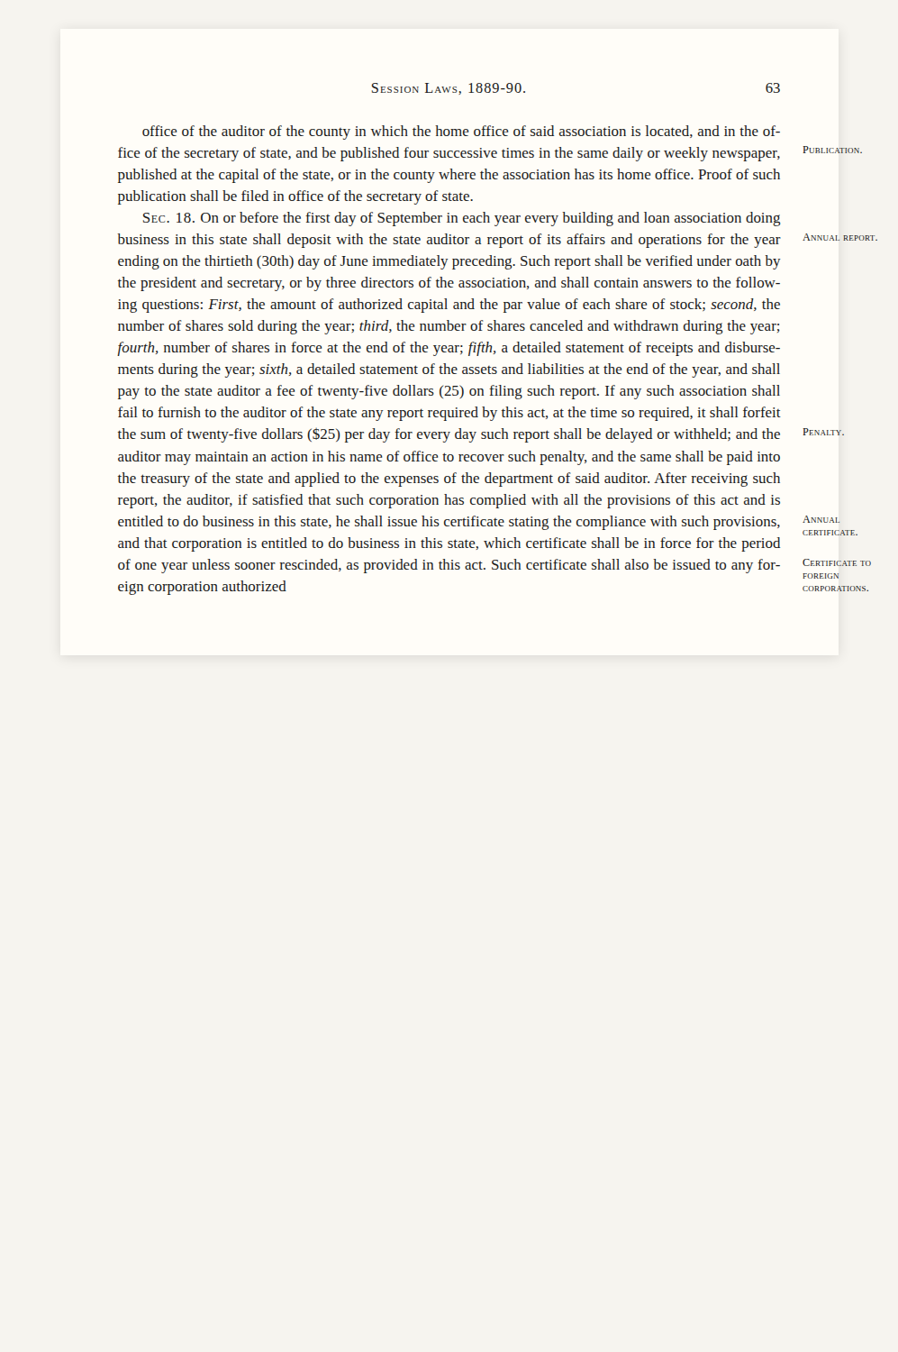Session Laws, 1889-90. 63
office of the auditor of the county in which the home office of said association is located, and in the office of the secretary of state, and be published four successive times inPublication. the same daily or weekly newspaper, published at the capital of the state, or in the county where the association has its home office. Proof of such publication shall be filed in office of the secretary of state.
Sec. 18. On or before the first day of September in each year every building and loan association doing business in this state shall deposit with the state auditor a reportAnnual report. of its affairs and operations for the year ending on the thirtieth (30th) day of June immediately preceding. Such report shall be verified under oath by the president and secretary, or by three directors of the association, and shall contain answers to the following questions: First, the amount of authorized capital and the par value of each share of stock; second, the number of shares sold during the year; third, the number of shares canceled and withdrawn during the year; fourth, number of shares in force at the end of the year; fifth, a detailed statement of receipts and disbursements during the year; sixth, a detailed statement of the assets and liabilities at the end of the year, and shall pay to the state auditor a fee of twenty-five dollars (25) on filing such report. If any such association shall fail to furnish to the auditor of the state any report required by this act, at the time so required, it shall forfeit the sum of twenty-five dollars ($25) per day forPenalty. every day such report shall be delayed or withheld; and the auditor may maintain an action in his name of office to recover such penalty, and the same shall be paid into the treasury of the state and applied to the expenses of the department of said auditor. After receiving such report, the auditor, if satisfied that such corporation has complied with all the provisions of this act and is entitled to do business in this state, he shall issue his certificateAnnual certificate. stating the compliance with such provisions, and that corporation is entitled to do business in this state, which certificate shall be in force for the period of one year unless sooner rescinded, as provided in this act. Such certificateCertificate to foreign corporations. shall also be issued to any foreign corporation authorized